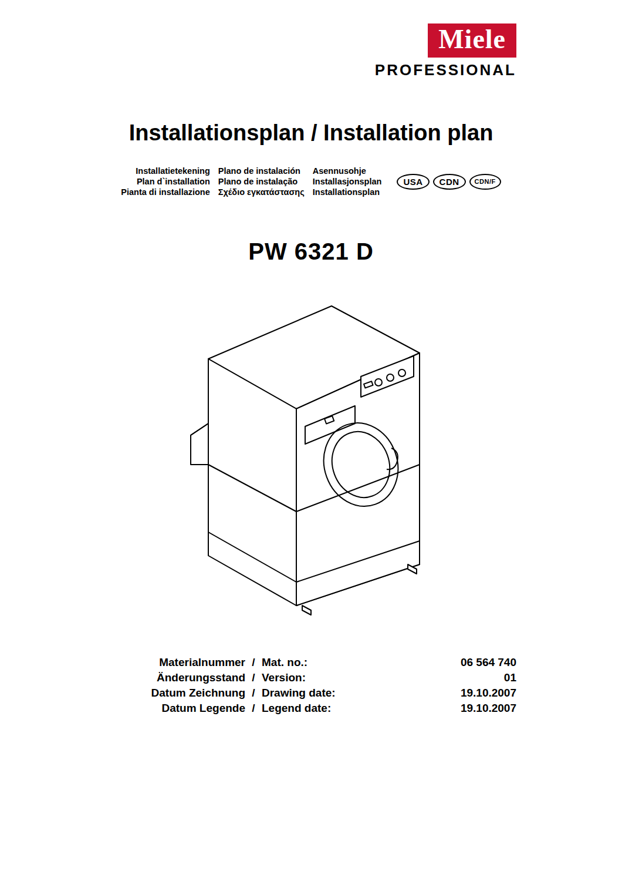Miele
PROFESSIONAL
Installationsplan / Installation plan
| Installatietekening | Plano de instalación | Asennusohje |
| Plan d`installation | Plano de instalação | Installasjonsplan |
| Pianta di installazione | Σχέδιο εγκατάστασης | Installationsplan |
USA CDN CDN/F
PW 6321 D
| Materialnummer | / | Mat. no.: | 06 564 740 |
| Änderungsstand | / | Version: | 01 |
| Datum Zeichnung | / | Drawing date: | 19.10.2007 |
| Datum Legende | / | Legend date: | 19.10.2007 |